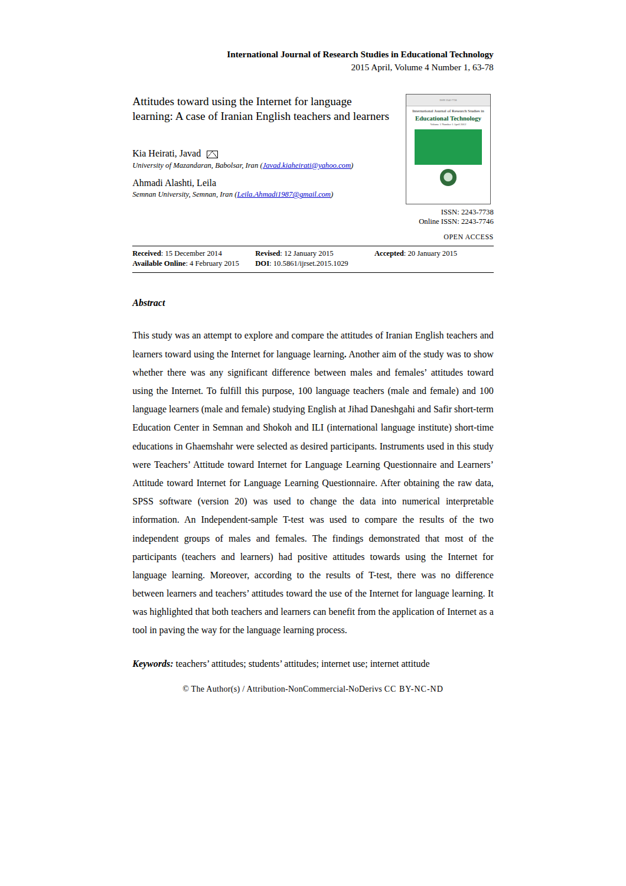International Journal of Research Studies in Educational Technology
2015 April, Volume 4 Number 1, 63-78
Attitudes toward using the Internet for language learning: A case of Iranian English teachers and learners
Kia Heirati, Javad
University of Mazandaran, Babolsar, Iran (Javad.kiaheirati@yahoo.com)
Ahmadi Alashti, Leila
Semnan University, Semnan, Iran (Leila.Ahmadi1987@gmail.com)
ISSN 2243-7738
International Journal of Research Studies in
Educational Technology
Volume 1 Number 1 April 2012
ISSN: 2243-7738
Online ISSN: 2243-7746
OPEN ACCESS
Received: 15 December 2014
Available Online: 4 February 2015
Revised: 12 January 2015
DOI: 10.5861/ijrset.2015.1029
Accepted: 20 January 2015
Abstract
This study was an attempt to explore and compare the attitudes of Iranian English teachers and learners toward using the Internet for language learning. Another aim of the study was to show whether there was any significant difference between males and females’ attitudes toward using the Internet. To fulfill this purpose, 100 language teachers (male and female) and 100 language learners (male and female) studying English at Jihad Daneshgahi and Safir short-term Education Center in Semnan and Shokoh and ILI (international language institute) short-time educations in Ghaemshahr were selected as desired participants. Instruments used in this study were Teachers’ Attitude toward Internet for Language Learning Questionnaire and Learners’ Attitude toward Internet for Language Learning Questionnaire. After obtaining the raw data, SPSS software (version 20) was used to change the data into numerical interpretable information. An Independent-sample T-test was used to compare the results of the two independent groups of males and females. The findings demonstrated that most of the participants (teachers and learners) had positive attitudes towards using the Internet for language learning. Moreover, according to the results of T-test, there was no difference between learners and teachers’ attitudes toward the use of the Internet for language learning. It was highlighted that both teachers and learners can benefit from the application of Internet as a tool in paving the way for the language learning process.
Keywords: teachers’ attitudes; students’ attitudes; internet use; internet attitude
© The Author(s) / Attribution-NonCommercial-NoDerivs CC BY-NC-ND